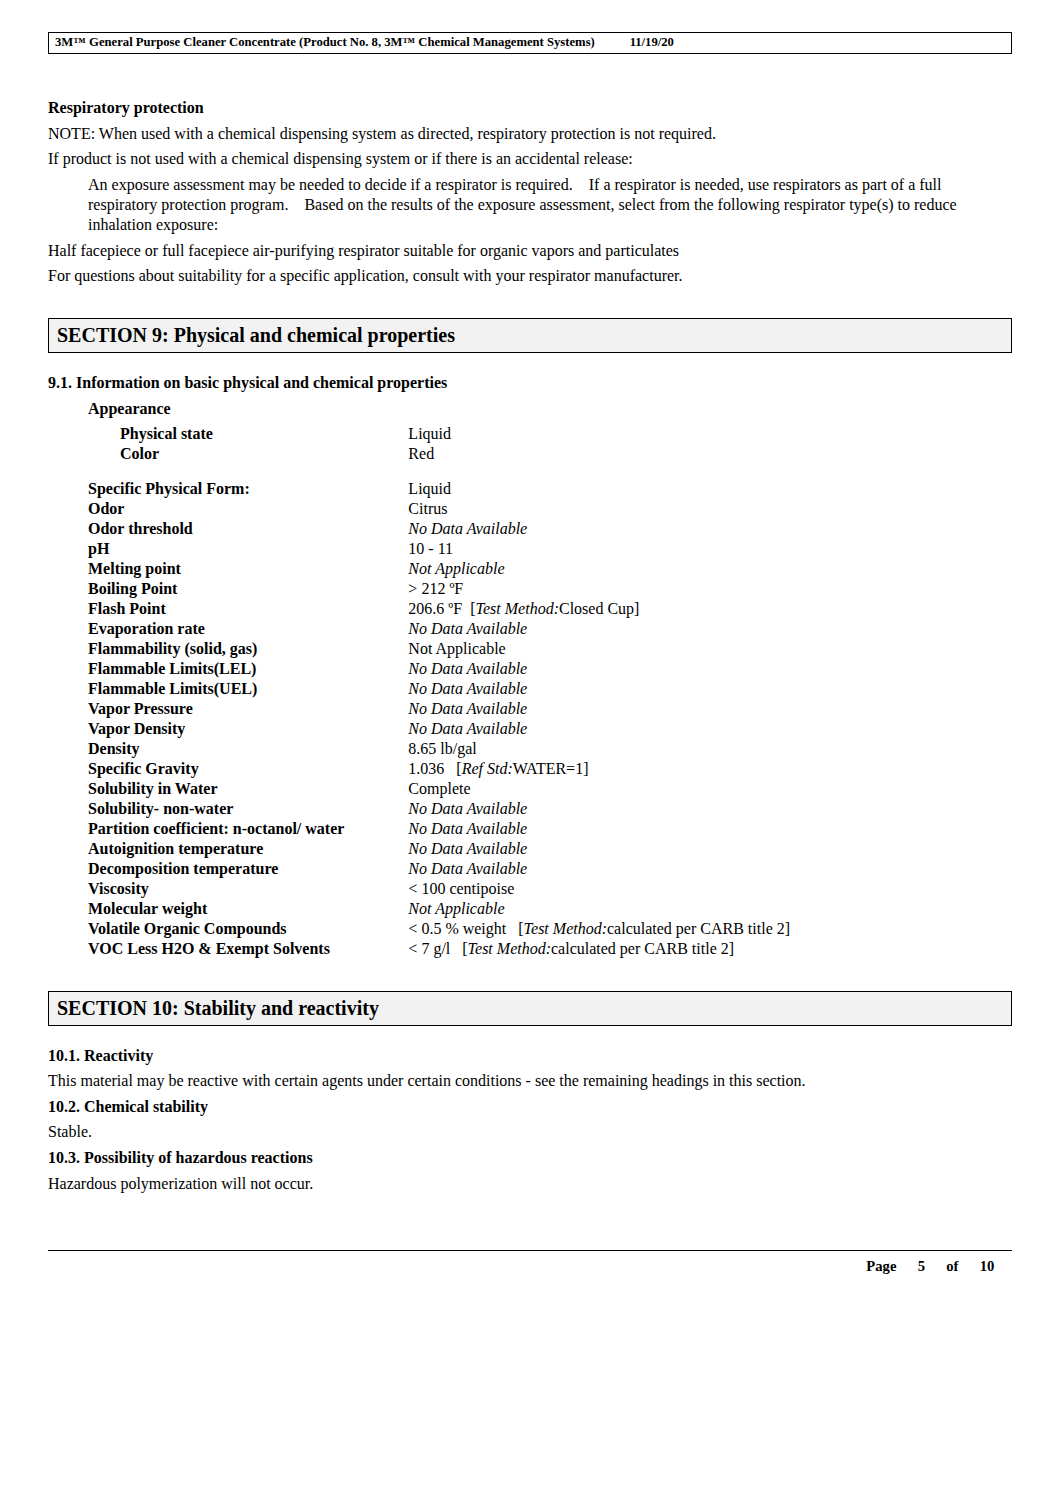3M™ General Purpose Cleaner Concentrate (Product No. 8, 3M™ Chemical Management Systems) 11/19/20
Respiratory protection
NOTE: When used with a chemical dispensing system as directed, respiratory protection is not required.
If product is not used with a chemical dispensing system or if there is an accidental release:
An exposure assessment may be needed to decide if a respirator is required. If a respirator is needed, use respirators as part of a full respiratory protection program. Based on the results of the exposure assessment, select from the following respirator type(s) to reduce inhalation exposure:
Half facepiece or full facepiece air-purifying respirator suitable for organic vapors and particulates
For questions about suitability for a specific application, consult with your respirator manufacturer.
SECTION 9: Physical and chemical properties
9.1. Information on basic physical and chemical properties
Appearance
| Physical state | Liquid |
| Color | Red |
| Specific Physical Form: | Liquid |
| Odor | Citrus |
| Odor threshold | No Data Available |
| pH | 10 - 11 |
| Melting point | Not Applicable |
| Boiling Point | > 212 ºF |
| Flash Point | 206.6 ºF [ Test Method: Closed Cup] |
| Evaporation rate | No Data Available |
| Flammability (solid, gas) | Not Applicable |
| Flammable Limits(LEL) | No Data Available |
| Flammable Limits(UEL) | No Data Available |
| Vapor Pressure | No Data Available |
| Vapor Density | No Data Available |
| Density | 8.65 lb/gal |
| Specific Gravity | 1.036 [ Ref Std: WATER=1] |
| Solubility in Water | Complete |
| Solubility- non-water | No Data Available |
| Partition coefficient: n-octanol/ water | No Data Available |
| Autoignition temperature | No Data Available |
| Decomposition temperature | No Data Available |
| Viscosity | < 100 centipoise |
| Molecular weight | Not Applicable |
| Volatile Organic Compounds | < 0.5 % weight [ Test Method: calculated per CARB title 2] |
| VOC Less H2O & Exempt Solvents | < 7 g/l [ Test Method: calculated per CARB title 2] |
SECTION 10: Stability and reactivity
10.1. Reactivity
This material may be reactive with certain agents under certain conditions - see the remaining headings in this section.
10.2. Chemical stability
Stable.
10.3. Possibility of hazardous reactions
Hazardous polymerization will not occur.
Page 5 of 10